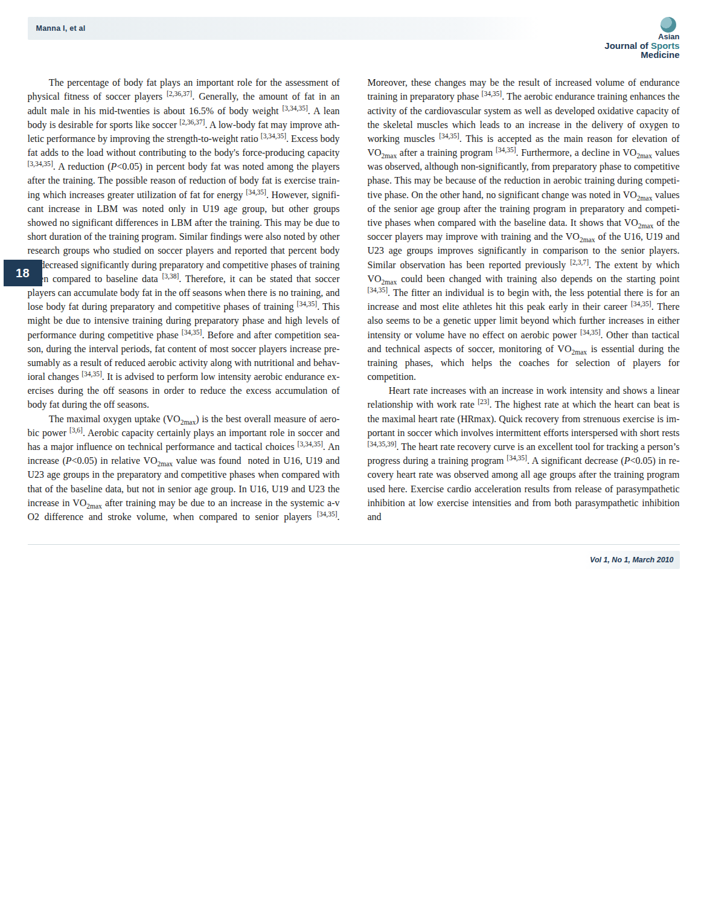Manna I, et al
Asian Journal of Sports Medicine
18
The percentage of body fat plays an important role for the assessment of physical fitness of soccer players [2,36,37]. Generally, the amount of fat in an adult male in his mid-twenties is about 16.5% of body weight [3,34,35]. A lean body is desirable for sports like soccer [2,36,37]. A low-body fat may improve athletic performance by improving the strength-to-weight ratio [3,34,35]. Excess body fat adds to the load without contributing to the body's force-producing capacity [3,34,35]. A reduction (P<0.05) in percent body fat was noted among the players after the training. The possible reason of reduction of body fat is exercise training which increases greater utilization of fat for energy [34,35]. However, significant increase in LBM was noted only in U19 age group, but other groups showed no significant differences in LBM after the training. This may be due to short duration of the training program. Similar findings were also noted by other research groups who studied on soccer players and reported that percent body fat decreased significantly during preparatory and competitive phases of training when compared to baseline data [3,38]. Therefore, it can be stated that soccer players can accumulate body fat in the off seasons when there is no training, and lose body fat during preparatory and competitive phases of training [34,35]. This might be due to intensive training during preparatory phase and high levels of performance during competitive phase [34,35]. Before and after competition season, during the interval periods, fat content of most soccer players increase presumably as a result of reduced aerobic activity along with nutritional and behavioral changes [34,35]. It is advised to perform low intensity aerobic endurance exercises during the off seasons in order to reduce the excess accumulation of body fat during the off seasons.
The maximal oxygen uptake (VO2max) is the best overall measure of aerobic power [3,6]. Aerobic capacity certainly plays an important role in soccer and has a major influence on technical performance and tactical choices [3,34,35]. An increase (P<0.05) in relative VO2max value was found noted in U16, U19 and U23 age groups in the preparatory and competitive phases when compared with that of the baseline data, but not in senior age group. In U16, U19 and U23 the increase in VO2max after training may be due to an increase in the systemic a-v O2 difference and stroke volume, when compared to senior players [34,35]. Moreover, these changes may be the result of increased volume of endurance training in preparatory phase [34,35]. The aerobic endurance training enhances the activity of the cardiovascular system as well as developed oxidative capacity of the skeletal muscles which leads to an increase in the delivery of oxygen to working muscles [34,35]. This is accepted as the main reason for elevation of VO2max after a training program [34,35]. Furthermore, a decline in VO2max values was observed, although non-significantly, from preparatory phase to competitive phase. This may be because of the reduction in aerobic training during competitive phase. On the other hand, no significant change was noted in VO2max values of the senior age group after the training program in preparatory and competitive phases when compared with the baseline data. It shows that VO2max of the soccer players may improve with training and the VO2max of the U16, U19 and U23 age groups improves significantly in comparison to the senior players. Similar observation has been reported previously [2,3,7]. The extent by which VO2max could been changed with training also depends on the starting point [34,35]. The fitter an individual is to begin with, the less potential there is for an increase and most elite athletes hit this peak early in their career [34,35]. There also seems to be a genetic upper limit beyond which further increases in either intensity or volume have no effect on aerobic power [34,35]. Other than tactical and technical aspects of soccer, monitoring of VO2max is essential during the training phases, which helps the coaches for selection of players for competition.
Heart rate increases with an increase in work intensity and shows a linear relationship with work rate [23]. The highest rate at which the heart can beat is the maximal heart rate (HRmax). Quick recovery from strenuous exercise is important in soccer which involves intermittent efforts interspersed with short rests [34,35,39]. The heart rate recovery curve is an excellent tool for tracking a person’s progress during a training program [34,35]. A significant decrease (P<0.05) in recovery heart rate was observed among all age groups after the training program used here. Exercise cardio acceleration results from release of parasympathetic inhibition at low exercise intensities and from both parasympathetic inhibition and
Vol 1, No 1, March 2010